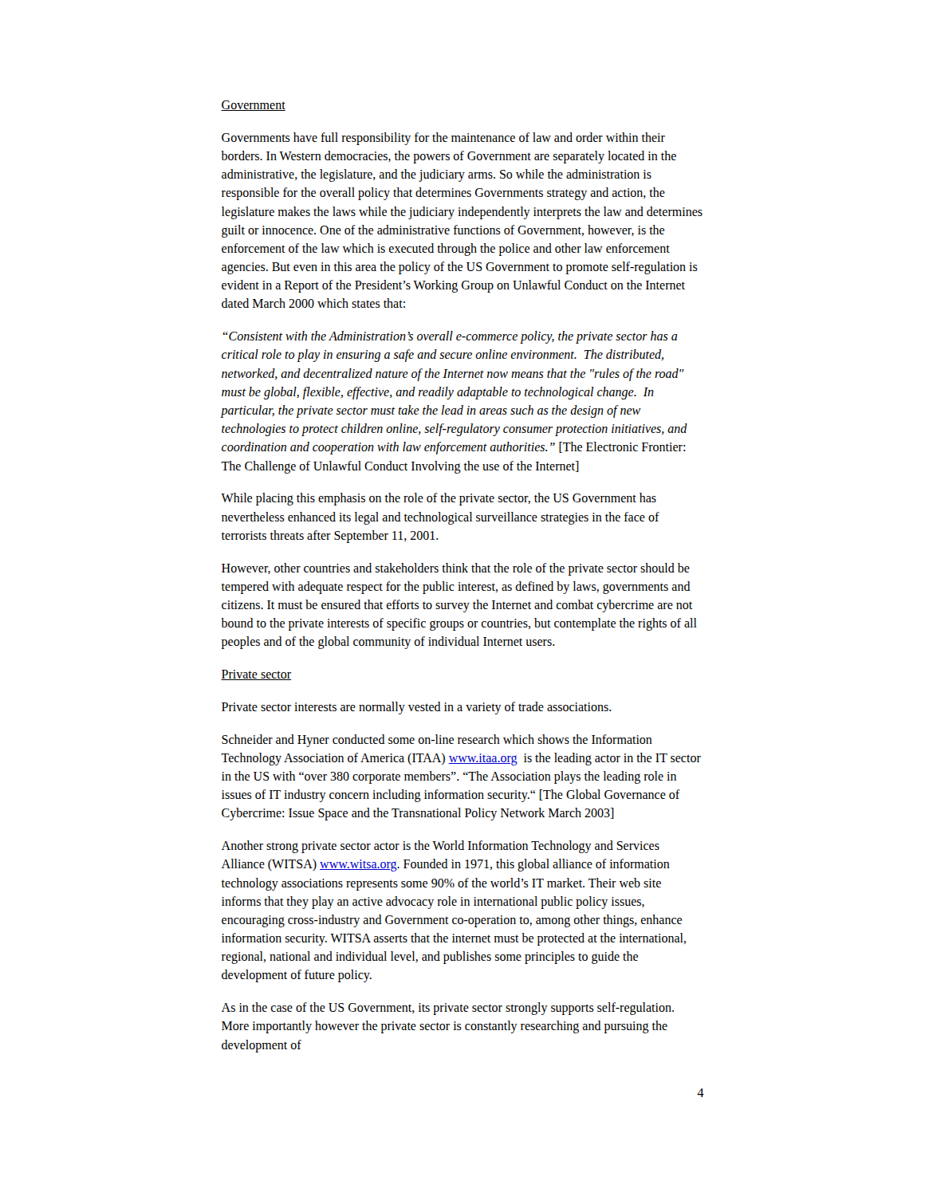Government
Governments have full responsibility for the maintenance of law and order within their borders. In Western democracies, the powers of Government are separately located in the administrative, the legislature, and the judiciary arms. So while the administration is responsible for the overall policy that determines Governments strategy and action, the legislature makes the laws while the judiciary independently interprets the law and determines guilt or innocence. One of the administrative functions of Government, however, is the enforcement of the law which is executed through the police and other law enforcement agencies. But even in this area the policy of the US Government to promote self-regulation is evident in a Report of the President’s Working Group on Unlawful Conduct on the Internet dated March 2000 which states that:
“Consistent with the Administration’s overall e-commerce policy, the private sector has a critical role to play in ensuring a safe and secure online environment. The distributed, networked, and decentralized nature of the Internet now means that the "rules of the road" must be global, flexible, effective, and readily adaptable to technological change. In particular, the private sector must take the lead in areas such as the design of new technologies to protect children online, self-regulatory consumer protection initiatives, and coordination and cooperation with law enforcement authorities.” [The Electronic Frontier: The Challenge of Unlawful Conduct Involving the use of the Internet]
While placing this emphasis on the role of the private sector, the US Government has nevertheless enhanced its legal and technological surveillance strategies in the face of terrorists threats after September 11, 2001.
However, other countries and stakeholders think that the role of the private sector should be tempered with adequate respect for the public interest, as defined by laws, governments and citizens. It must be ensured that efforts to survey the Internet and combat cybercrime are not bound to the private interests of specific groups or countries, but contemplate the rights of all peoples and of the global community of individual Internet users.
Private sector
Private sector interests are normally vested in a variety of trade associations.
Schneider and Hyner conducted some on-line research which shows the Information Technology Association of America (ITAA) www.itaa.org is the leading actor in the IT sector in the US with “over 380 corporate members”. “The Association plays the leading role in issues of IT industry concern including information security.“ [The Global Governance of Cybercrime: Issue Space and the Transnational Policy Network March 2003]
Another strong private sector actor is the World Information Technology and Services Alliance (WITSA) www.witsa.org. Founded in 1971, this global alliance of information technology associations represents some 90% of the world’s IT market. Their web site informs that they play an active advocacy role in international public policy issues, encouraging cross-industry and Government co-operation to, among other things, enhance information security. WITSA asserts that the internet must be protected at the international, regional, national and individual level, and publishes some principles to guide the development of future policy.
As in the case of the US Government, its private sector strongly supports self-regulation. More importantly however the private sector is constantly researching and pursuing the development of
4